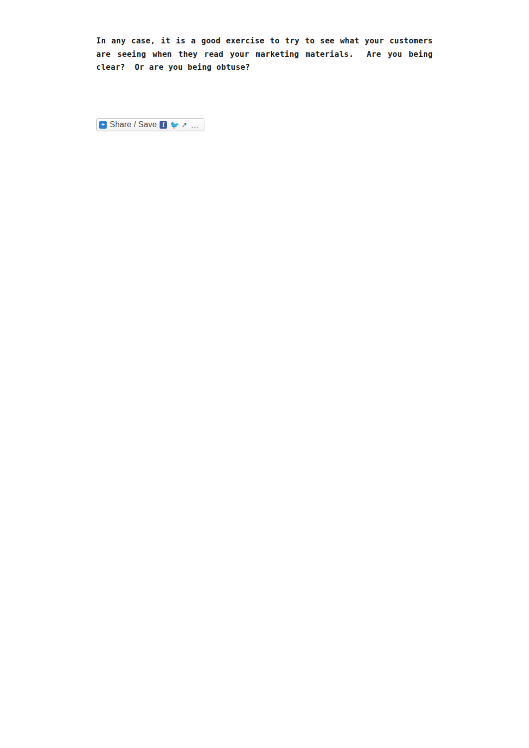In any case, it is a good exercise to try to see what your customers are seeing when they read your marketing materials. Are you being clear? Or are you being obtuse?
+ Share / Save f 🐦 ➚ ...